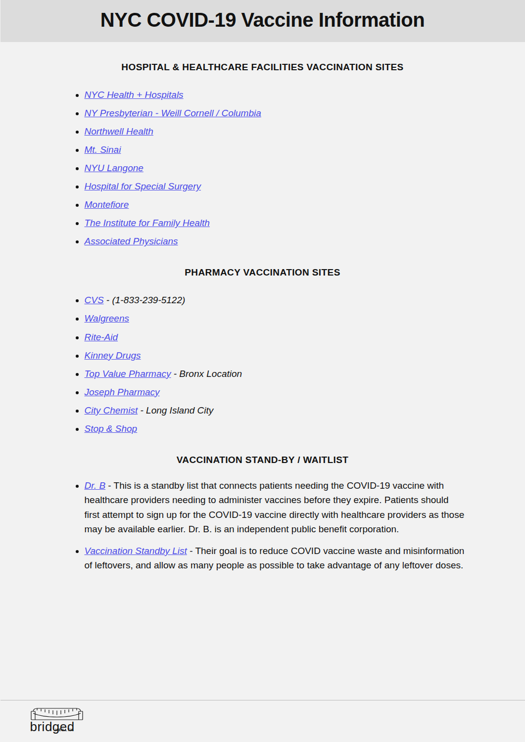NYC COVID-19 Vaccine Information
HOSPITAL & HEALTHCARE FACILITIES VACCINATION SITES
NYC Health + Hospitals
NY Presbyterian - Weill Cornell / Columbia
Northwell Health
Mt. Sinai
NYU Langone
Hospital for Special Surgery
Montefiore
The Institute for Family Health
Associated Physicians
PHARMACY VACCINATION SITES
CVS - (1-833-239-5122)
Walgreens
Rite-Aid
Kinney Drugs
Top Value Pharmacy - Bronx Location
Joseph Pharmacy
City Chemist - Long Island City
Stop & Shop
VACCINATION STAND-BY / WAITLIST
Dr. B - This is a standby list that connects patients needing the COVID-19 vaccine with healthcare providers needing to administer vaccines before they expire. Patients should first attempt to sign up for the COVID-19 vaccine directly with healthcare providers as those may be available earlier. Dr. B. is an independent public benefit corporation.
Vaccination Standby List - Their goal is to reduce COVID vaccine waste and misinformation of leftovers, and allow as many people as possible to take advantage of any leftover doses.
bridgedHEALTH